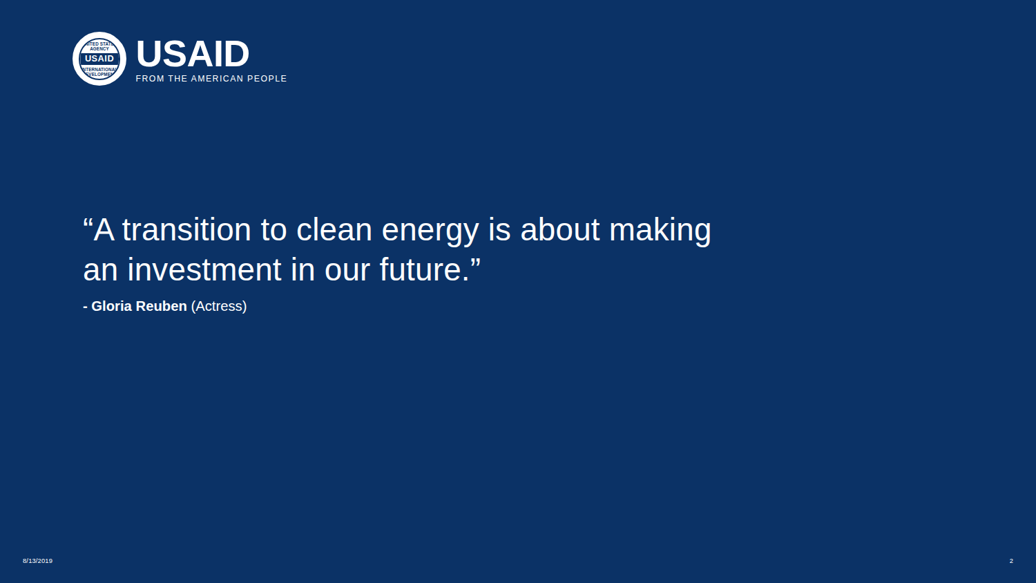United States Agency
USAID
International Development
USAID From the American People
“A transition to clean energy is about making an investment in our future.”
- Gloria Reuben (Actress)
8/13/2019
2